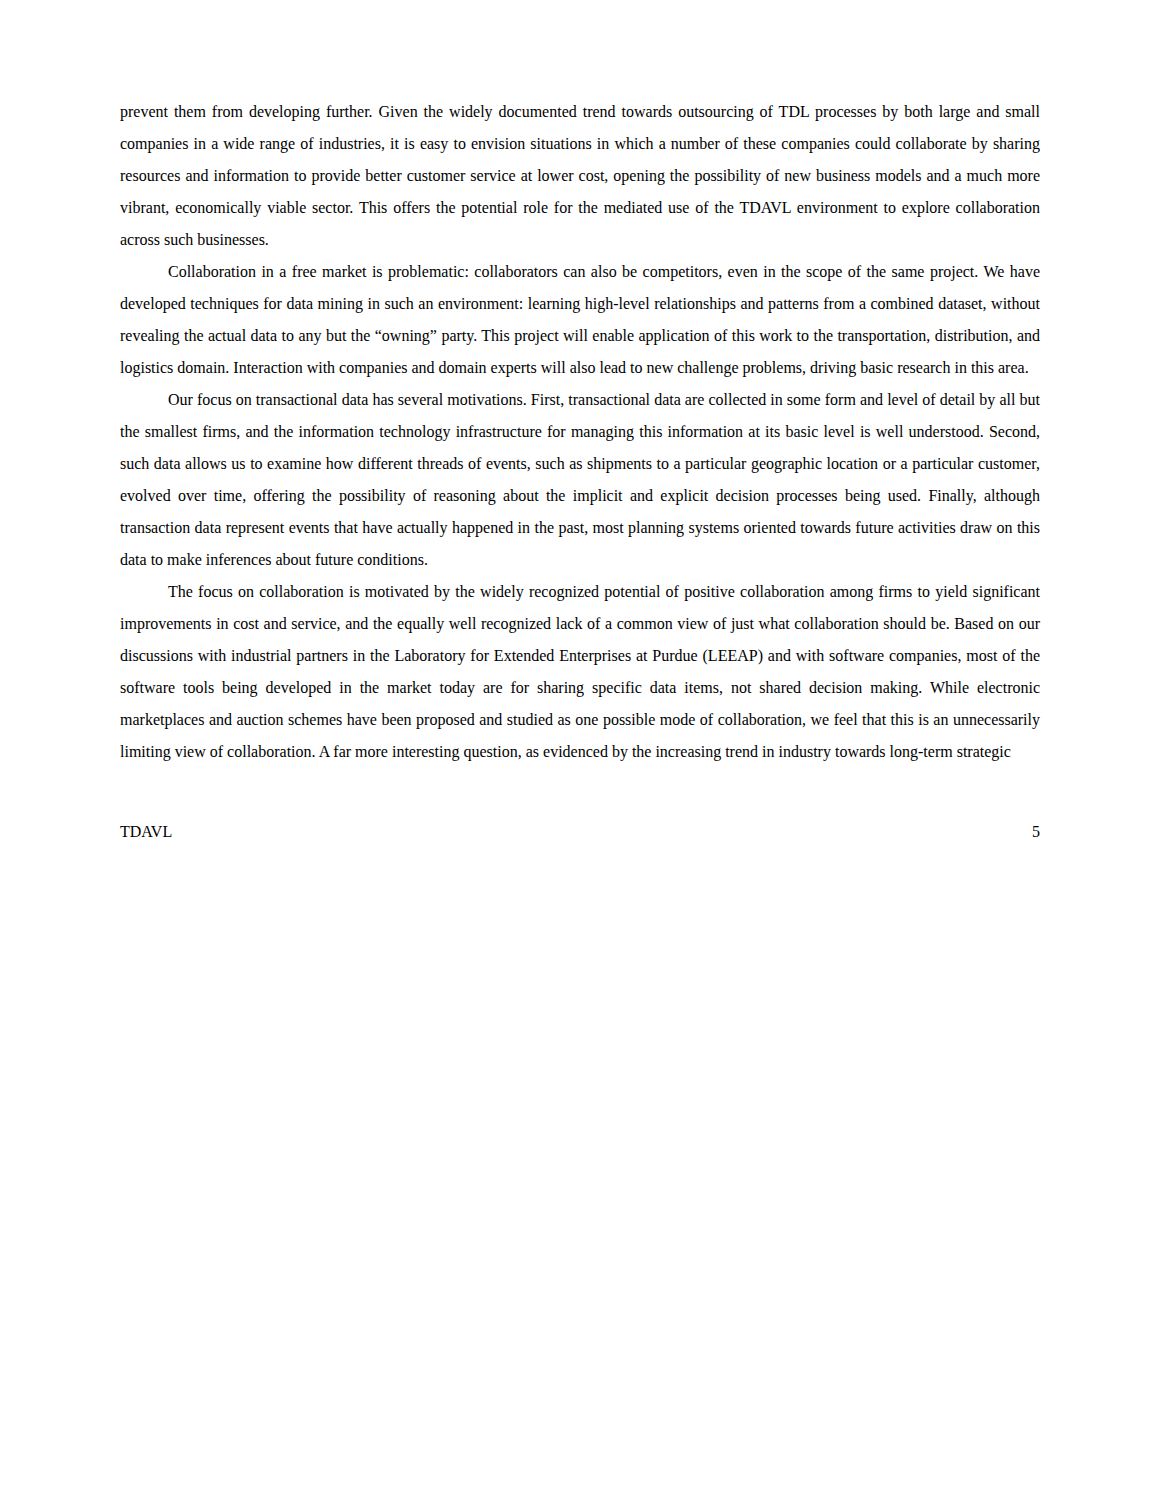prevent them from developing further. Given the widely documented trend towards outsourcing of TDL processes by both large and small companies in a wide range of industries, it is easy to envision situations in which a number of these companies could collaborate by sharing resources and information to provide better customer service at lower cost, opening the possibility of new business models and a much more vibrant, economically viable sector. This offers the potential role for the mediated use of the TDAVL environment to explore collaboration across such businesses.
Collaboration in a free market is problematic: collaborators can also be competitors, even in the scope of the same project. We have developed techniques for data mining in such an environment: learning high-level relationships and patterns from a combined dataset, without revealing the actual data to any but the “owning” party. This project will enable application of this work to the transportation, distribution, and logistics domain. Interaction with companies and domain experts will also lead to new challenge problems, driving basic research in this area.
Our focus on transactional data has several motivations. First, transactional data are collected in some form and level of detail by all but the smallest firms, and the information technology infrastructure for managing this information at its basic level is well understood. Second, such data allows us to examine how different threads of events, such as shipments to a particular geographic location or a particular customer, evolved over time, offering the possibility of reasoning about the implicit and explicit decision processes being used. Finally, although transaction data represent events that have actually happened in the past, most planning systems oriented towards future activities draw on this data to make inferences about future conditions.
The focus on collaboration is motivated by the widely recognized potential of positive collaboration among firms to yield significant improvements in cost and service, and the equally well recognized lack of a common view of just what collaboration should be. Based on our discussions with industrial partners in the Laboratory for Extended Enterprises at Purdue (LEEAP) and with software companies, most of the software tools being developed in the market today are for sharing specific data items, not shared decision making. While electronic marketplaces and auction schemes have been proposed and studied as one possible mode of collaboration, we feel that this is an unnecessarily limiting view of collaboration. A far more interesting question, as evidenced by the increasing trend in industry towards long-term strategic
TDAVL 5